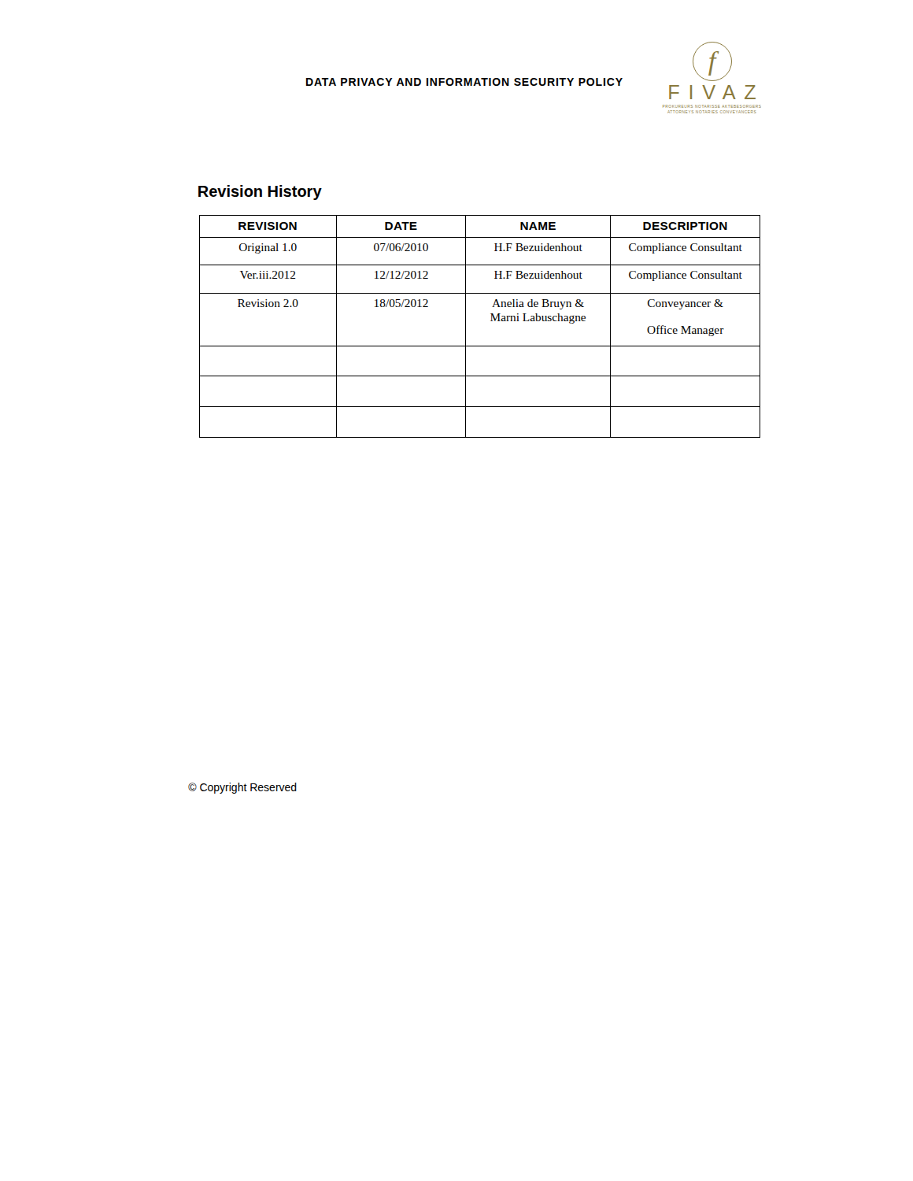Data Privacy and Information Security Policy
f
FIVAZ
Prokureurs Notarisse Aktebesorgers
Attorneys Notaries Conveyancers
Revision History
| REVISION | DATE | NAME | DESCRIPTION |
| --- | --- | --- | --- |
| Original 1.0 | 07/06/2010 | H.F Bezuidenhout | Compliance Consultant |
| Ver.iii.2012 | 12/12/2012 | H.F Bezuidenhout | Compliance Consultant |
| Revision 2.0 | 18/05/2012 | Anelia de Bruyn & Marni Labuschagne | Conveyancer & Office Manager |
© Copyright Reserved